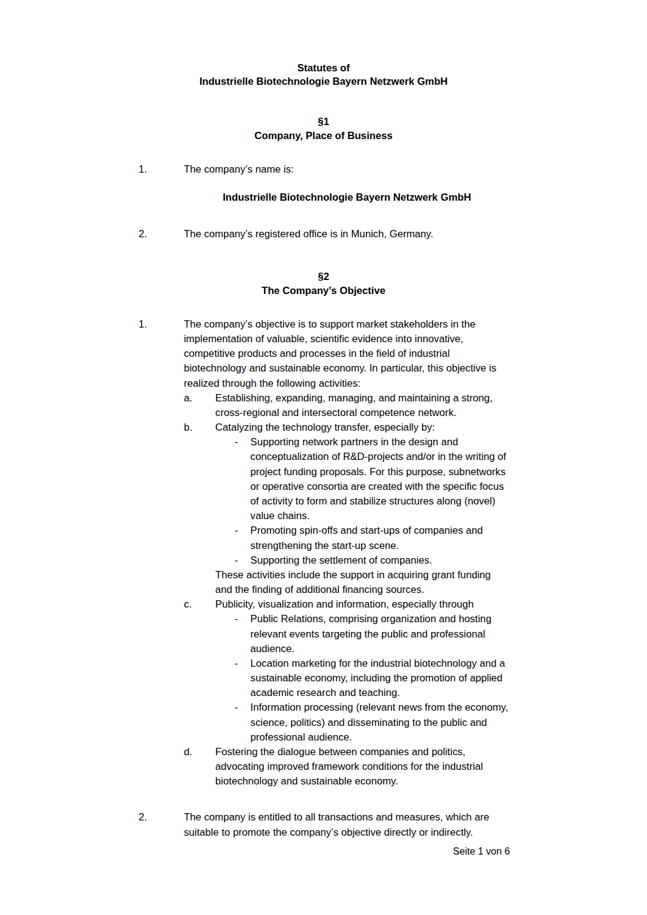Statutes of
Industrielle Biotechnologie Bayern Netzwerk GmbH
§1
Company, Place of Business
1.
The company’s name is:
Industrielle Biotechnologie Bayern Netzwerk GmbH
2.
The company’s registered office is in Munich, Germany.
§2
The Company’s Objective
1.
The company’s objective is to support market stakeholders in the implementation of valuable, scientific evidence into innovative, competitive products and processes in the field of industrial biotechnology and sustainable economy. In particular, this objective is realized through the following activities:
a.
Establishing, expanding, managing, and maintaining a strong, cross-regional and intersectoral competence network.
b.
Catalyzing the technology transfer, especially by:
-
Supporting network partners in the design and conceptualization of R&D-projects and/or in the writing of project funding proposals. For this purpose, subnetworks or operative consortia are created with the specific focus of activity to form and stabilize structures along (novel) value chains.
-
Promoting spin-offs and start-ups of companies and strengthening the start-up scene.
-
Supporting the settlement of companies.
These activities include the support in acquiring grant funding and the finding of additional financing sources.
c.
Publicity, visualization and information, especially through
-
Public Relations, comprising organization and hosting relevant events targeting the public and professional audience.
-
Location marketing for the industrial biotechnology and a sustainable economy, including the promotion of applied academic research and teaching.
-
Information processing (relevant news from the economy, science, politics) and disseminating to the public and professional audience.
d.
Fostering the dialogue between companies and politics, advocating improved framework conditions for the industrial biotechnology and sustainable economy.
2.
The company is entitled to all transactions and measures, which are suitable to promote the company’s objective directly or indirectly.
Seite 1 von 6